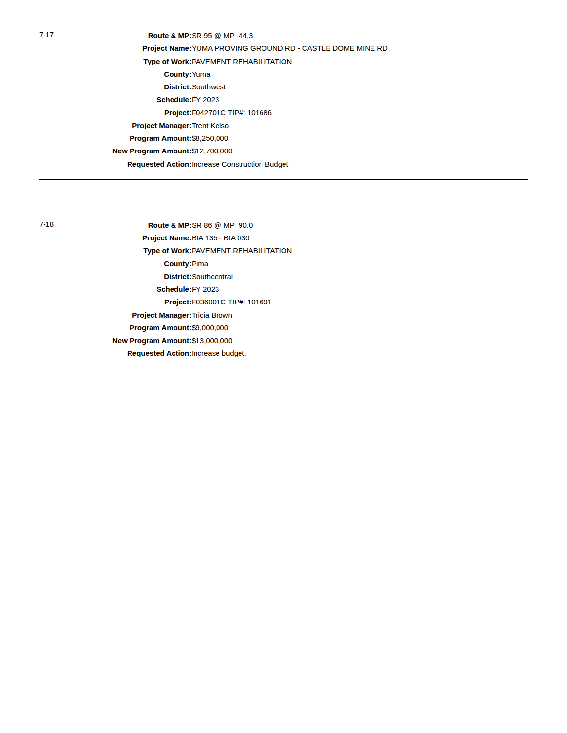7-17
| Route & MP: | SR 95 @ MP 44.3 |
| Project Name: | YUMA PROVING GROUND RD - CASTLE DOME MINE RD |
| Type of Work: | PAVEMENT REHABILITATION |
| County: | Yuma |
| District: | Southwest |
| Schedule: | FY 2023 |
| Project: | F042701C TIP#: 101686 |
| Project Manager: | Trent Kelso |
| Program Amount: | $8,250,000 |
| New Program Amount: | $12,700,000 |
| Requested Action: | Increase Construction Budget |
7-18
| Route & MP: | SR 86 @ MP 90.0 |
| Project Name: | BIA 135 - BIA 030 |
| Type of Work: | PAVEMENT REHABILITATION |
| County: | Pima |
| District: | Southcentral |
| Schedule: | FY 2023 |
| Project: | F036001C TIP#: 101691 |
| Project Manager: | Tricia Brown |
| Program Amount: | $9,000,000 |
| New Program Amount: | $13,000,000 |
| Requested Action: | Increase budget. |